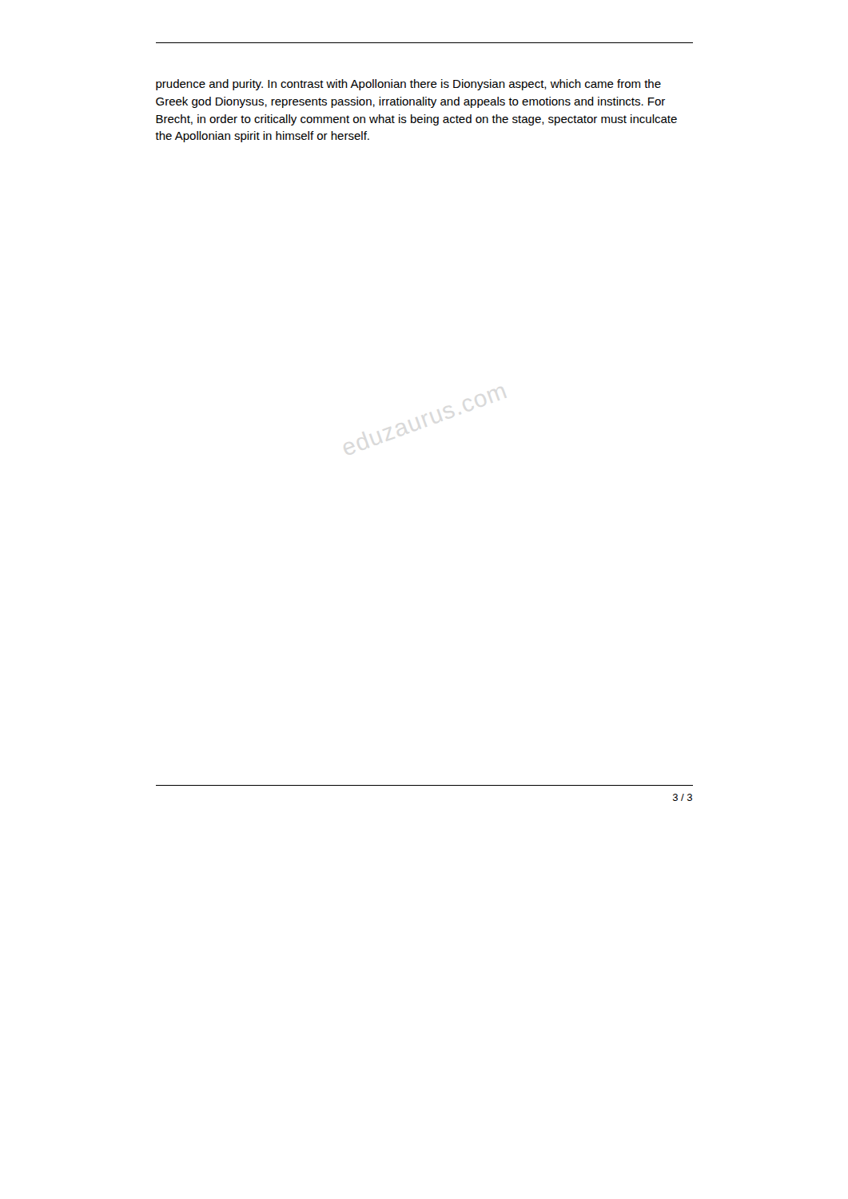prudence and purity. In contrast with Apollonian there is Dionysian aspect, which came from the Greek god Dionysus, represents passion, irrationality and appeals to emotions and instincts. For Brecht, in order to critically comment on what is being acted on the stage, spectator must inculcate the Apollonian spirit in himself or herself.
eduzaurus.com
3 / 3